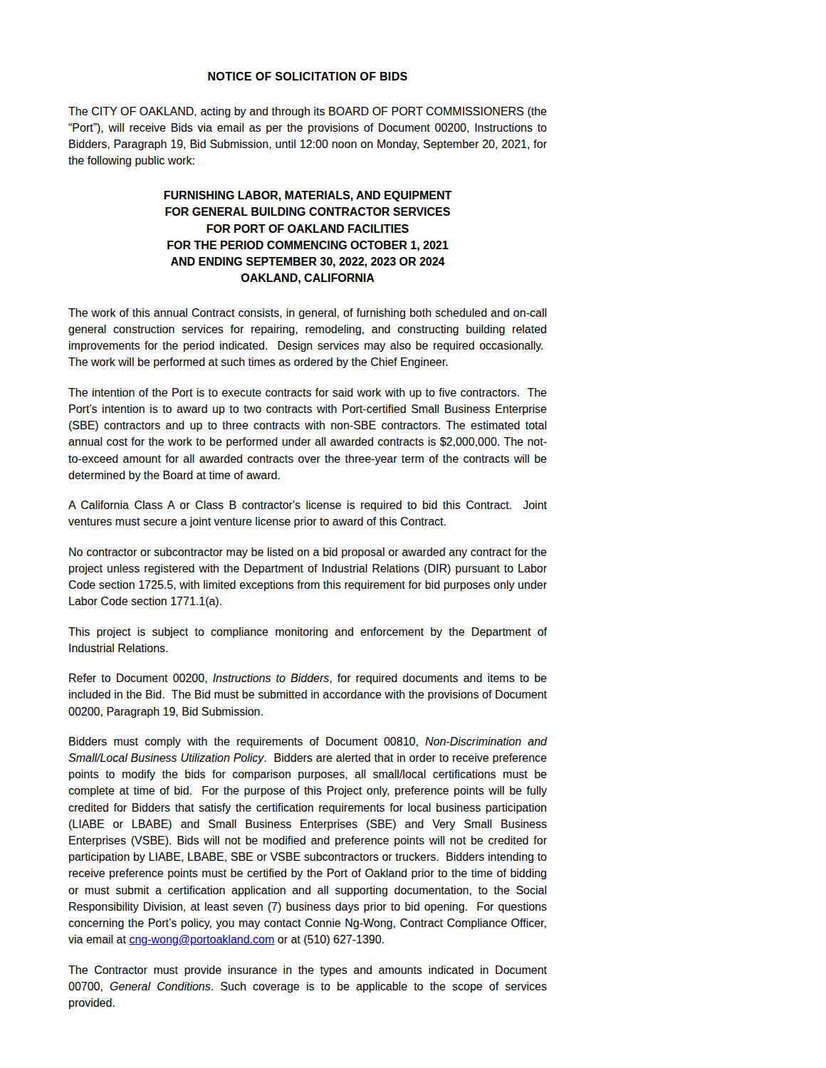NOTICE OF SOLICITATION OF BIDS
The CITY OF OAKLAND, acting by and through its BOARD OF PORT COMMISSIONERS (the “Port”), will receive Bids via email as per the provisions of Document 00200, Instructions to Bidders, Paragraph 19, Bid Submission, until 12:00 noon on Monday, September 20, 2021, for the following public work:
FURNISHING LABOR, MATERIALS, AND EQUIPMENT
FOR GENERAL BUILDING CONTRACTOR SERVICES
FOR PORT OF OAKLAND FACILITIES
FOR THE PERIOD COMMENCING OCTOBER 1, 2021
AND ENDING SEPTEMBER 30, 2022, 2023 OR 2024
OAKLAND, CALIFORNIA
The work of this annual Contract consists, in general, of furnishing both scheduled and on-call general construction services for repairing, remodeling, and constructing building related improvements for the period indicated. Design services may also be required occasionally. The work will be performed at such times as ordered by the Chief Engineer.
The intention of the Port is to execute contracts for said work with up to five contractors. The Port’s intention is to award up to two contracts with Port-certified Small Business Enterprise (SBE) contractors and up to three contracts with non-SBE contractors. The estimated total annual cost for the work to be performed under all awarded contracts is $2,000,000. The not-to-exceed amount for all awarded contracts over the three-year term of the contracts will be determined by the Board at time of award.
A California Class A or Class B contractor's license is required to bid this Contract. Joint ventures must secure a joint venture license prior to award of this Contract.
No contractor or subcontractor may be listed on a bid proposal or awarded any contract for the project unless registered with the Department of Industrial Relations (DIR) pursuant to Labor Code section 1725.5, with limited exceptions from this requirement for bid purposes only under Labor Code section 1771.1(a).
This project is subject to compliance monitoring and enforcement by the Department of Industrial Relations.
Refer to Document 00200, Instructions to Bidders, for required documents and items to be included in the Bid. The Bid must be submitted in accordance with the provisions of Document 00200, Paragraph 19, Bid Submission.
Bidders must comply with the requirements of Document 00810, Non-Discrimination and Small/Local Business Utilization Policy. Bidders are alerted that in order to receive preference points to modify the bids for comparison purposes, all small/local certifications must be complete at time of bid. For the purpose of this Project only, preference points will be fully credited for Bidders that satisfy the certification requirements for local business participation (LIABE or LBABE) and Small Business Enterprises (SBE) and Very Small Business Enterprises (VSBE). Bids will not be modified and preference points will not be credited for participation by LIABE, LBABE, SBE or VSBE subcontractors or truckers. Bidders intending to receive preference points must be certified by the Port of Oakland prior to the time of bidding or must submit a certification application and all supporting documentation, to the Social Responsibility Division, at least seven (7) business days prior to bid opening. For questions concerning the Port’s policy, you may contact Connie Ng-Wong, Contract Compliance Officer, via email at cng-wong@portoakland.com or at (510) 627-1390.
The Contractor must provide insurance in the types and amounts indicated in Document 00700, General Conditions. Such coverage is to be applicable to the scope of services provided.